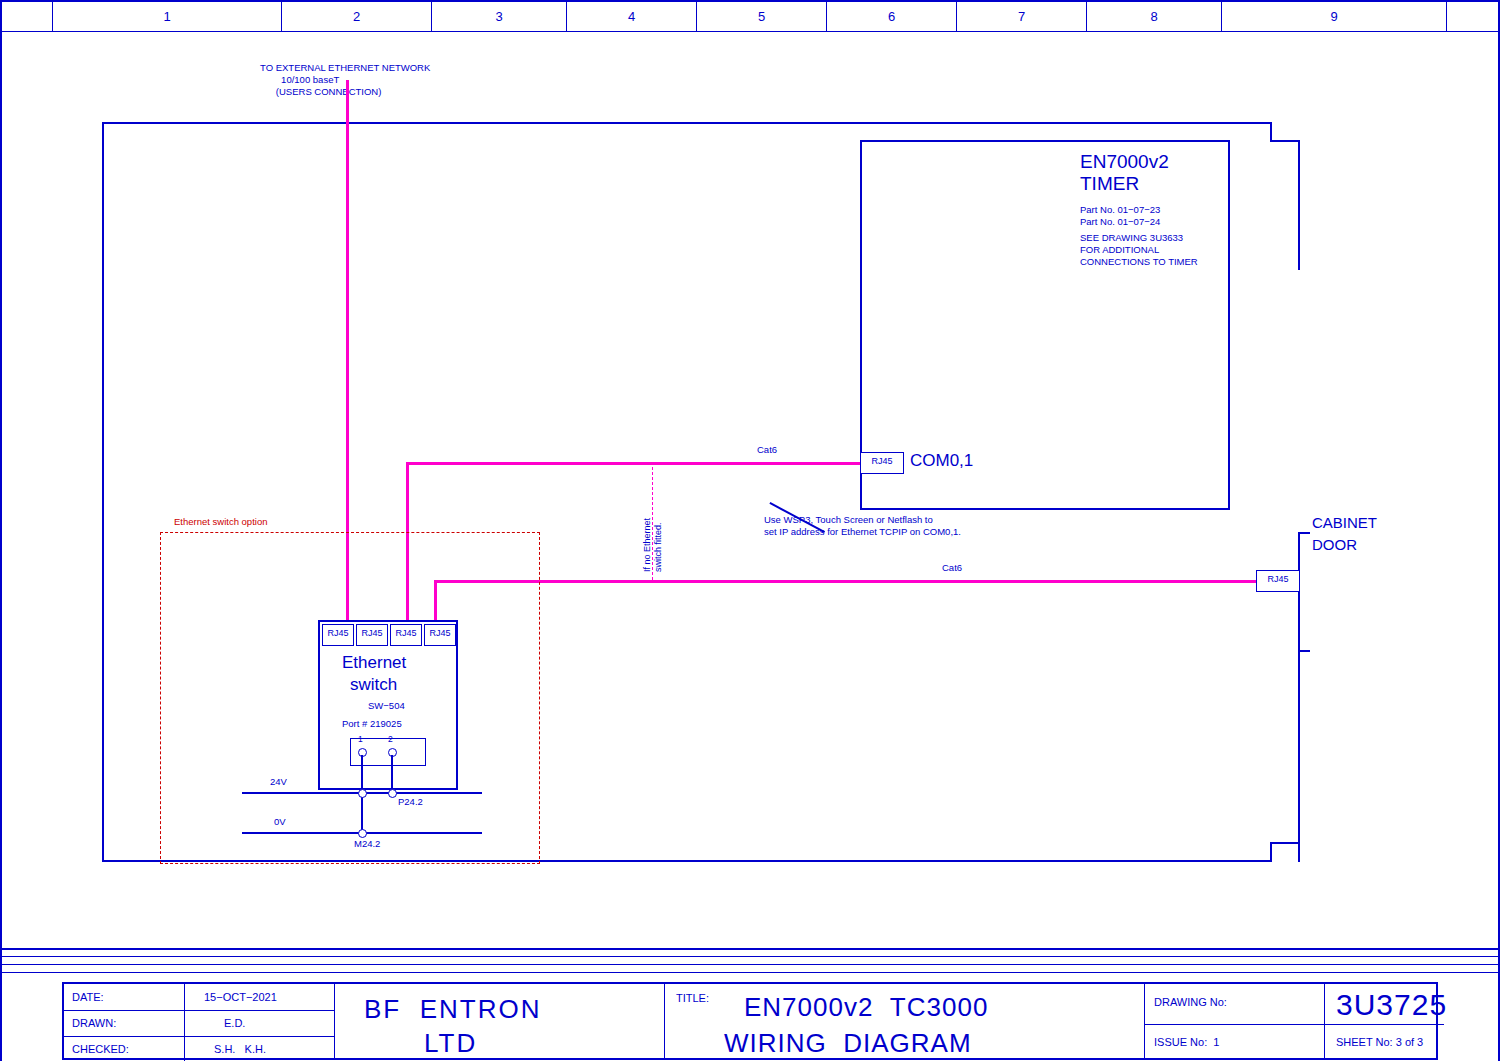1
2
3
4
5
6
7
8
9
TO EXTERNAL ETHERNET NETWORK 10/100 baseT (USERS CONNECTION)
CABINET
DOOR
EN7000v2
TIMER
Part No. 01−07−23
Part No. 01−07−24
SEE DRAWING 3U3633
FOR ADDITIONAL
CONNECTIONS TO TIMER
RJ45
COM0,1
Cat6
Cat6
RJ45
If no Ethernet switch fitted.
Use WSP3, Touch Screen or Netflash to
set IP address for Ethernet TCPIP on COM0,1.
Ethernet switch option
RJ45
RJ45
RJ45
RJ45
Ethernet
switch
SW−504
Port # 219025
1
2
24V
0V
P24.2
M24.2
DATE:
15−OCT−2021
DRAWN:
E.D.
CHECKED:
S.H. K.H.
BF ENTRON
LTD
TITLE:
EN7000v2 TC3000
WIRING DIAGRAM
DRAWING No:
3U3725
ISSUE No: 1
SHEET No: 3 of 3